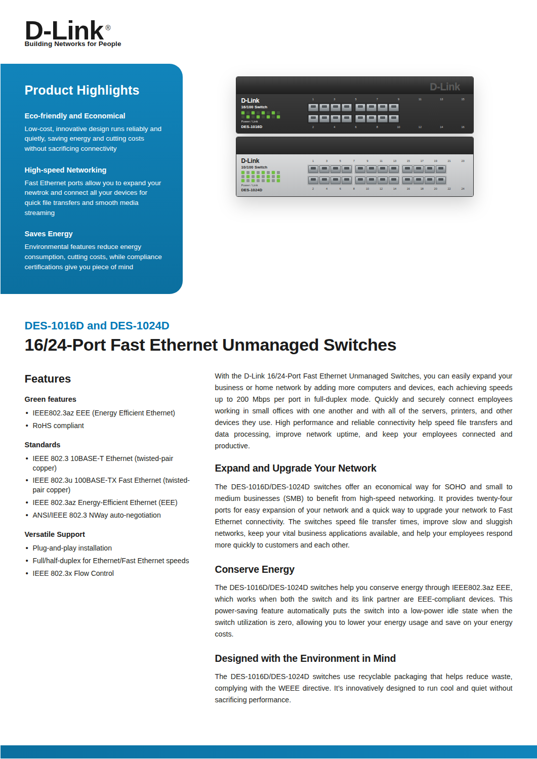D-Link® Building Networks for People
Product Highlights
Eco-friendly and Economical
Low-cost, innovative design runs reliably and quietly, saving energy and cutting costs without sacrificing connectivity
High-speed Networking
Fast Ethernet ports allow you to expand your newtrok and connect all your devices for quick file transfers and smooth media streaming
Saves Energy
Environmental features reduce energy consumption, cutting costs, while compliance certifications give you piece of mind
D-Link
D-Link
16/100 Switch
Power / Link
DES-1016D
13579111315
246810121416
D-Link
10/100 Switch
Power / Link
DES-1024D
1357911131517192123
24681012141618202224
DES-1016D and DES-1024D
16/24-Port Fast Ethernet Unmanaged Switches
Features
Green features
IEEE802.3az EEE (Energy Efficient Ethernet)
RoHS compliant
Standards
IEEE 802.3 10BASE-T Ethernet (twisted-pair copper)
IEEE 802.3u 100BASE-TX Fast Ethernet (twisted-pair copper)
IEEE 802.3az Energy-Efficient Ethernet (EEE)
ANSI/IEEE 802.3 NWay auto-negotiation
Versatile Support
Plug-and-play installation
Full/half-duplex for Ethernet/Fast Ethernet speeds
IEEE 802.3x Flow Control
With the D-Link 16/24-Port Fast Ethernet Unmanaged Switches, you can easily expand your business or home network by adding more computers and devices, each achieving speeds up to 200 Mbps per port in full-duplex mode. Quickly and securely connect employees working in small offices with one another and with all of the servers, printers, and other devices they use. High performance and reliable connectivity help speed file transfers and data processing, improve network uptime, and keep your employees connected and productive.
Expand and Upgrade Your Network
The DES-1016D/DES-1024D switches offer an economical way for SOHO and small to medium businesses (SMB) to benefit from high-speed networking. It provides twenty-four ports for easy expansion of your network and a quick way to upgrade your network to Fast Ethernet connectivity. The switches speed file transfer times, improve slow and sluggish networks, keep your vital business applications available, and help your employees respond more quickly to customers and each other.
Conserve Energy
The DES-1016D/DES-1024D switches help you conserve energy through IEEE802.3az EEE, which works when both the switch and its link partner are EEE-compliant devices. This power-saving feature automatically puts the switch into a low-power idle state when the switch utilization is zero, allowing you to lower your energy usage and save on your energy costs.
Designed with the Environment in Mind
The DES-1016D/DES-1024D switches use recyclable packaging that helps reduce waste, complying with the WEEE directive. It’s innovatively designed to run cool and quiet without sacrificing performance.